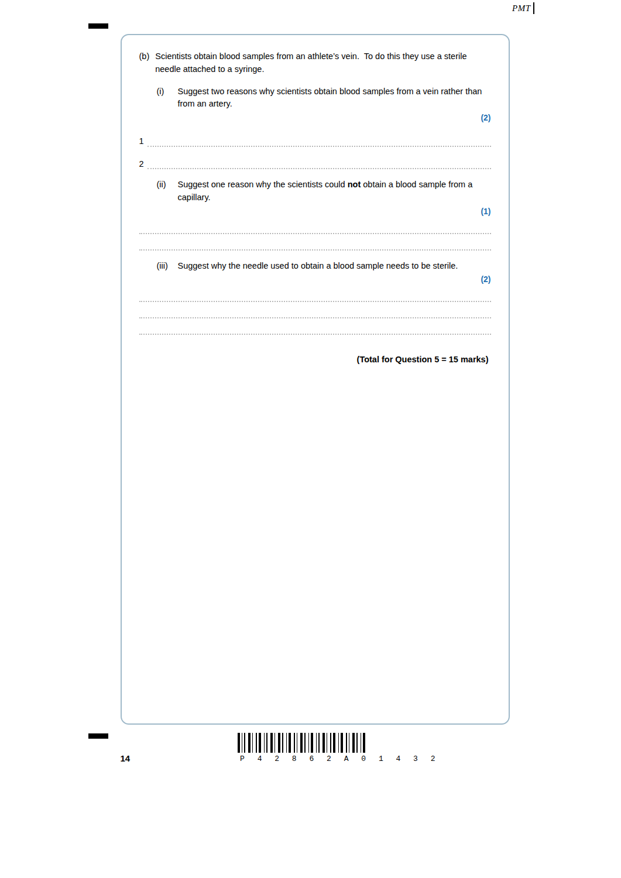PMT
(b)
Scientists obtain blood samples from an athlete’s vein. To do this they use a sterile needle attached to a syringe.
(i)
Suggest two reasons why scientists obtain blood samples from a vein rather than from an artery.
(2)
1
2
(ii)
Suggest one reason why the scientists could not obtain a blood sample from a capillary.
(1)
(iii)
Suggest why the needle used to obtain a blood sample needs to be sterile.
(2)
(Total for Question 5 = 15 marks)
14
P 4 2 8 6 2 A 0 1 4 3 2